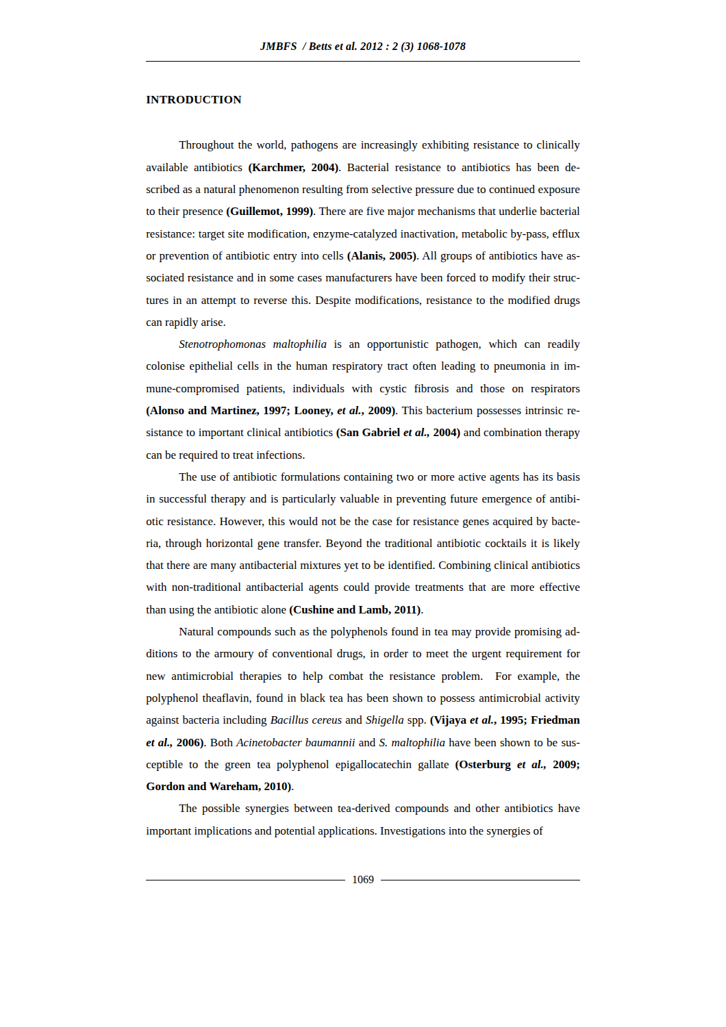JMBFS / Betts et al. 2012 : 2 (3) 1068-1078
INTRODUCTION
Throughout the world, pathogens are increasingly exhibiting resistance to clinically available antibiotics (Karchmer, 2004). Bacterial resistance to antibiotics has been described as a natural phenomenon resulting from selective pressure due to continued exposure to their presence (Guillemot, 1999). There are five major mechanisms that underlie bacterial resistance: target site modification, enzyme-catalyzed inactivation, metabolic by-pass, efflux or prevention of antibiotic entry into cells (Alanis, 2005). All groups of antibiotics have associated resistance and in some cases manufacturers have been forced to modify their structures in an attempt to reverse this. Despite modifications, resistance to the modified drugs can rapidly arise.
Stenotrophomonas maltophilia is an opportunistic pathogen, which can readily colonise epithelial cells in the human respiratory tract often leading to pneumonia in immune-compromised patients, individuals with cystic fibrosis and those on respirators (Alonso and Martinez, 1997; Looney, et al., 2009). This bacterium possesses intrinsic resistance to important clinical antibiotics (San Gabriel et al., 2004) and combination therapy can be required to treat infections.
The use of antibiotic formulations containing two or more active agents has its basis in successful therapy and is particularly valuable in preventing future emergence of antibiotic resistance. However, this would not be the case for resistance genes acquired by bacteria, through horizontal gene transfer. Beyond the traditional antibiotic cocktails it is likely that there are many antibacterial mixtures yet to be identified. Combining clinical antibiotics with non-traditional antibacterial agents could provide treatments that are more effective than using the antibiotic alone (Cushine and Lamb, 2011).
Natural compounds such as the polyphenols found in tea may provide promising additions to the armoury of conventional drugs, in order to meet the urgent requirement for new antimicrobial therapies to help combat the resistance problem. For example, the polyphenol theaflavin, found in black tea has been shown to possess antimicrobial activity against bacteria including Bacillus cereus and Shigella spp. (Vijaya et al., 1995; Friedman et al., 2006). Both Acinetobacter baumannii and S. maltophilia have been shown to be susceptible to the green tea polyphenol epigallocatechin gallate (Osterburg et al., 2009; Gordon and Wareham, 2010).
The possible synergies between tea-derived compounds and other antibiotics have important implications and potential applications. Investigations into the synergies of
1069